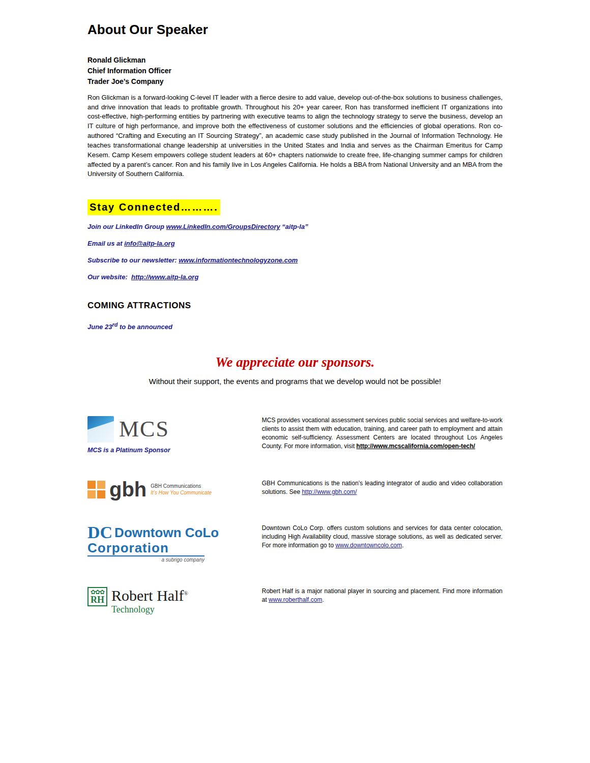About Our Speaker
Ronald Glickman
Chief Information Officer
Trader Joe’s Company
Ron Glickman is a forward-looking C-level IT leader with a fierce desire to add value, develop out-of-the-box solutions to business challenges, and drive innovation that leads to profitable growth. Throughout his 20+ year career, Ron has transformed inefficient IT organizations into cost-effective, high-performing entities by partnering with executive teams to align the technology strategy to serve the business, develop an IT culture of high performance, and improve both the effectiveness of customer solutions and the efficiencies of global operations. Ron co-authored “Crafting and Executing an IT Sourcing Strategy”, an academic case study published in the Journal of Information Technology. He teaches transformational change leadership at universities in the United States and India and serves as the Chairman Emeritus for Camp Kesem. Camp Kesem empowers college student leaders at 60+ chapters nationwide to create free, life-changing summer camps for children affected by a parent’s cancer. Ron and his family live in Los Angeles California. He holds a BBA from National University and an MBA from the University of Southern California.
Stay Connected……….
Join our LinkedIn Group www.LinkedIn.com/GroupsDirectory “aitp-la”
Email us at info@aitp-la.org
Subscribe to our newsletter: www.informationtechnologyzone.com
Our website: http://www.aitp-la.org
COMING ATTRACTIONS
June 23rd to be announced
We appreciate our sponsors.
Without their support, the events and programs that we develop would not be possible!
| MCS MCS is a Platinum Sponsor | MCS provides vocational assessment services public social services and welfare-to-work clients to assist them with education, training, and career path to employment and attain economic self-sufficiency. Assessment Centers are located throughout Los Angeles County. For more information, visit http://www.mcscalifornia.com/open-tech/ |
| gbh GBH Communications It’s How You Communicate | GBH Communications is the nation’s leading integrator of audio and video collaboration solutions. See http://www.gbh.com/ |
| DC Downtown CoLo Corporation a subrigo company | Downtown CoLo Corp. offers custom solutions and services for data center colocation, including High Availability cloud, massive storage solutions, as well as dedicated server. For more information go to www.downtowncolo.com . |
| ✿✿✿ RH Robert Half ® Technology | Robert Half is a major national player in sourcing and placement. Find more information at www.roberthalf.com . |